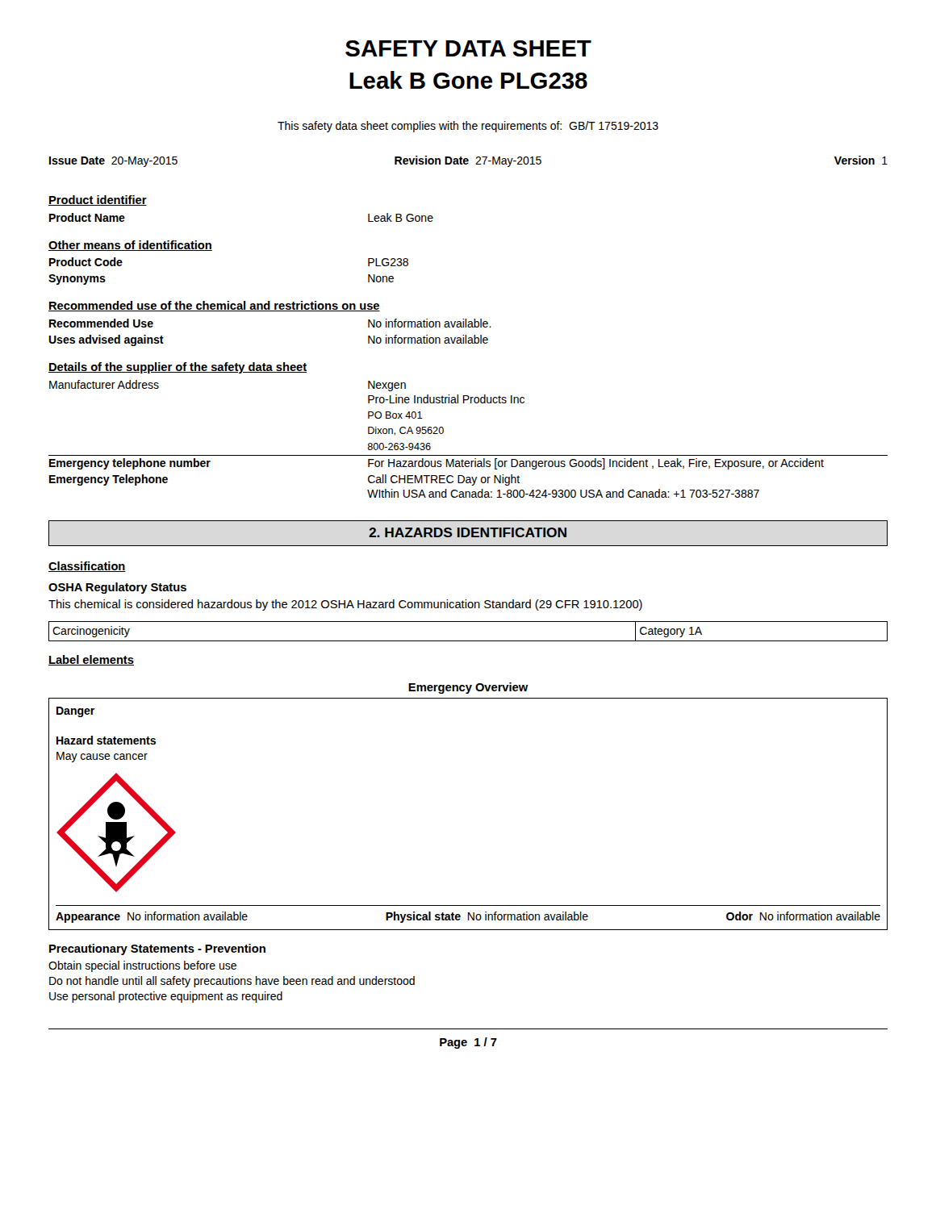SAFETY DATA SHEET
Leak B Gone PLG238
This safety data sheet complies with the requirements of: GB/T 17519-2013
| Issue Date 20-May-2015 | Revision Date 27-May-2015 | Version 1 |
Product identifier
| Product Name | Leak B Gone |
Other means of identification
| Product Code | PLG238 |
| Synonyms | None |
Recommended use of the chemical and restrictions on use
| Recommended Use | No information available. |
| Uses advised against | No information available |
Details of the supplier of the safety data sheet
| Manufacturer Address | Nexgen Pro-Line Industrial Products Inc PO Box 401 Dixon, CA 95620 800-263-9436 |
| Emergency telephone number | For Hazardous Materials [or Dangerous Goods] Incident , Leak, Fire, Exposure, or Accident |
| Emergency Telephone | Call CHEMTREC Day or Night WIthin USA and Canada: 1-800-424-9300 USA and Canada: +1 703-527-3887 |
2. HAZARDS IDENTIFICATION
Classification
OSHA Regulatory Status
This chemical is considered hazardous by the 2012 OSHA Hazard Communication Standard (29 CFR 1910.1200)
| Carcinogenicity | Category 1A |
Label elements
Emergency Overview
Danger
Hazard statements
May cause cancer
Appearance No information available Physical state No information available Odor No information available
Precautionary Statements - Prevention
Obtain special instructions before use
Do not handle until all safety precautions have been read and understood
Use personal protective equipment as required
Page 1 / 7